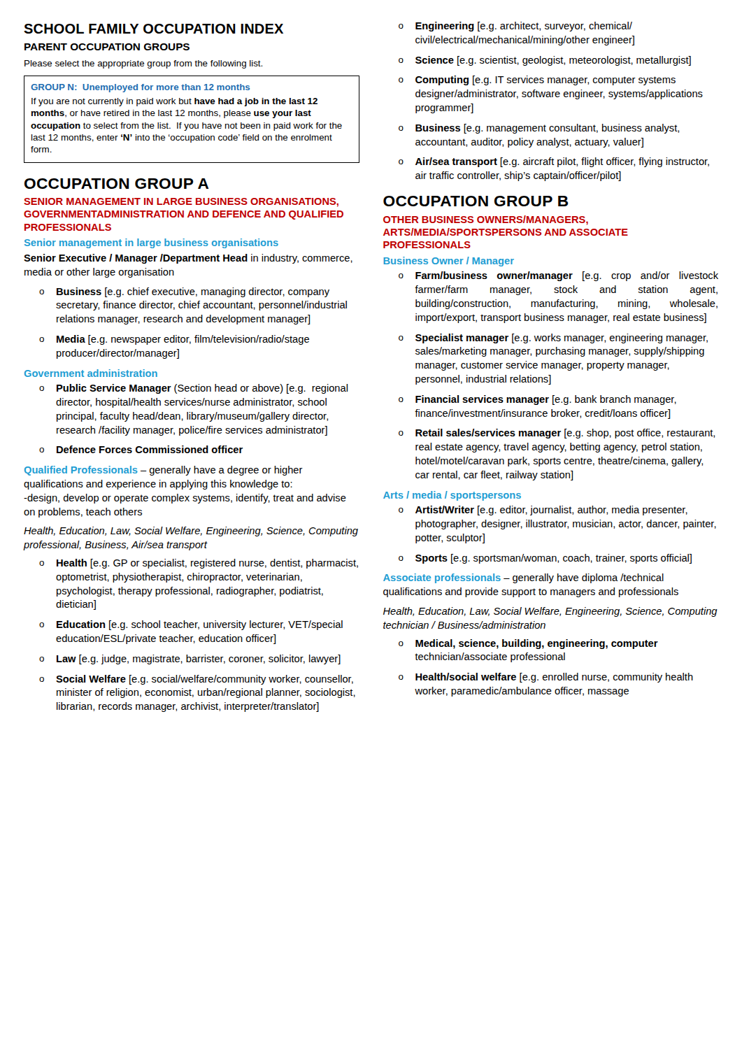SCHOOL FAMILY OCCUPATION INDEX
PARENT OCCUPATION GROUPS
Please select the appropriate group from the following list.
GROUP N: Unemployed for more than 12 months If you are not currently in paid work but have had a job in the last 12 months, or have retired in the last 12 months, please use your last occupation to select from the list. If you have not been in paid work for the last 12 months, enter ‘N’ into the ‘occupation code’ field on the enrolment form.
OCCUPATION GROUP A
SENIOR MANAGEMENT IN LARGE BUSINESS ORGANISATIONS, GOVERNMENTADMINISTRATION AND DEFENCE AND QUALIFIED PROFESSIONALS
Senior management in large business organisations
Senior Executive / Manager /Department Head in industry, commerce, media or other large organisation
Business [e.g. chief executive, managing director, company secretary, finance director, chief accountant, personnel/industrial relations manager, research and development manager]
Media [e.g. newspaper editor, film/television/radio/stage producer/director/manager]
Government administration
Public Service Manager (Section head or above) [e.g. regional director, hospital/health services/nurse administrator, school principal, faculty head/dean, library/museum/gallery director, research /facility manager, police/fire services administrator]
Defence Forces Commissioned officer
Qualified Professionals – generally have a degree or higher qualifications and experience in applying this knowledge to:
-design, develop or operate complex systems, identify, treat and advise on problems, teach others
Health, Education, Law, Social Welfare, Engineering, Science, Computing professional, Business, Air/sea transport
Health [e.g. GP or specialist, registered nurse, dentist, pharmacist, optometrist, physiotherapist, chiropractor, veterinarian, psychologist, therapy professional, radiographer, podiatrist, dietician]
Education [e.g. school teacher, university lecturer, VET/special education/ESL/private teacher, education officer]
Law [e.g. judge, magistrate, barrister, coroner, solicitor, lawyer]
Social Welfare [e.g. social/welfare/community worker, counsellor, minister of religion, economist, urban/regional planner, sociologist, librarian, records manager, archivist, interpreter/translator]
Engineering [e.g. architect, surveyor, chemical/ civil/electrical/mechanical/mining/other engineer]
Science [e.g. scientist, geologist, meteorologist, metallurgist]
Computing [e.g. IT services manager, computer systems designer/administrator, software engineer, systems/applications programmer]
Business [e.g. management consultant, business analyst, accountant, auditor, policy analyst, actuary, valuer]
Air/sea transport [e.g. aircraft pilot, flight officer, flying instructor, air traffic controller, ship’s captain/officer/pilot]
OCCUPATION GROUP B
OTHER BUSINESS OWNERS/MANAGERS, ARTS/MEDIA/SPORTSPERSONS AND ASSOCIATE PROFESSIONALS
Business Owner / Manager
Farm/business owner/manager [e.g. crop and/or livestock farmer/farm manager, stock and station agent, building/construction, manufacturing, mining, wholesale, import/export, transport business manager, real estate business]
Specialist manager [e.g. works manager, engineering manager, sales/marketing manager, purchasing manager, supply/shipping manager, customer service manager, property manager, personnel, industrial relations]
Financial services manager [e.g. bank branch manager, finance/investment/insurance broker, credit/loans officer]
Retail sales/services manager [e.g. shop, post office, restaurant, real estate agency, travel agency, betting agency, petrol station, hotel/motel/caravan park, sports centre, theatre/cinema, gallery, car rental, car fleet, railway station]
Arts / media / sportspersons
Artist/Writer [e.g. editor, journalist, author, media presenter, photographer, designer, illustrator, musician, actor, dancer, painter, potter, sculptor]
Sports [e.g. sportsman/woman, coach, trainer, sports official]
Associate professionals – generally have diploma /technical qualifications and provide support to managers and professionals
Health, Education, Law, Social Welfare, Engineering, Science, Computing technician / Business/administration
Medical, science, building, engineering, computer technician/associate professional
Health/social welfare [e.g. enrolled nurse, community health worker, paramedic/ambulance officer, massage